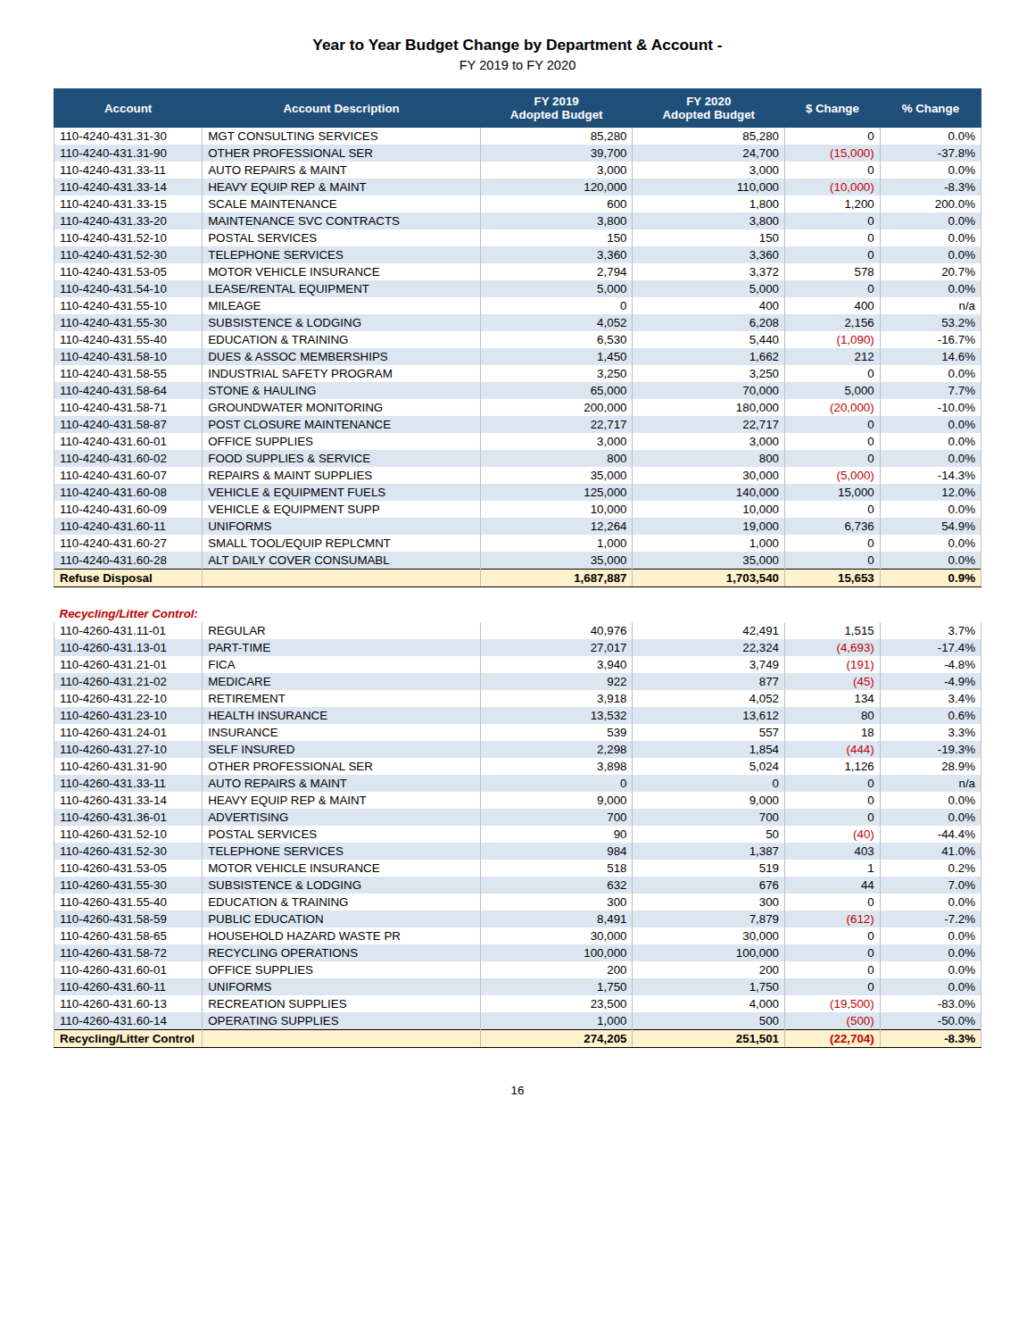Year to Year Budget Change by Department & Account -
FY 2019 to FY 2020
| Account | Account Description | FY 2019 Adopted Budget | FY 2020 Adopted Budget | $ Change | % Change |
| --- | --- | --- | --- | --- | --- |
| 110-4240-431.31-30 | MGT CONSULTING SERVICES | 85,280 | 85,280 | 0 | 0.0% |
| 110-4240-431.31-90 | OTHER PROFESSIONAL SER | 39,700 | 24,700 | (15,000) | -37.8% |
| 110-4240-431.33-11 | AUTO REPAIRS & MAINT | 3,000 | 3,000 | 0 | 0.0% |
| 110-4240-431.33-14 | HEAVY EQUIP REP & MAINT | 120,000 | 110,000 | (10,000) | -8.3% |
| 110-4240-431.33-15 | SCALE MAINTENANCE | 600 | 1,800 | 1,200 | 200.0% |
| 110-4240-431.33-20 | MAINTENANCE SVC CONTRACTS | 3,800 | 3,800 | 0 | 0.0% |
| 110-4240-431.52-10 | POSTAL SERVICES | 150 | 150 | 0 | 0.0% |
| 110-4240-431.52-30 | TELEPHONE SERVICES | 3,360 | 3,360 | 0 | 0.0% |
| 110-4240-431.53-05 | MOTOR VEHICLE INSURANCE | 2,794 | 3,372 | 578 | 20.7% |
| 110-4240-431.54-10 | LEASE/RENTAL EQUIPMENT | 5,000 | 5,000 | 0 | 0.0% |
| 110-4240-431.55-10 | MILEAGE | 0 | 400 | 400 | n/a |
| 110-4240-431.55-30 | SUBSISTENCE & LODGING | 4,052 | 6,208 | 2,156 | 53.2% |
| 110-4240-431.55-40 | EDUCATION & TRAINING | 6,530 | 5,440 | (1,090) | -16.7% |
| 110-4240-431.58-10 | DUES & ASSOC MEMBERSHIPS | 1,450 | 1,662 | 212 | 14.6% |
| 110-4240-431.58-55 | INDUSTRIAL SAFETY PROGRAM | 3,250 | 3,250 | 0 | 0.0% |
| 110-4240-431.58-64 | STONE & HAULING | 65,000 | 70,000 | 5,000 | 7.7% |
| 110-4240-431.58-71 | GROUNDWATER MONITORING | 200,000 | 180,000 | (20,000) | -10.0% |
| 110-4240-431.58-87 | POST CLOSURE MAINTENANCE | 22,717 | 22,717 | 0 | 0.0% |
| 110-4240-431.60-01 | OFFICE SUPPLIES | 3,000 | 3,000 | 0 | 0.0% |
| 110-4240-431.60-02 | FOOD SUPPLIES & SERVICE | 800 | 800 | 0 | 0.0% |
| 110-4240-431.60-07 | REPAIRS & MAINT SUPPLIES | 35,000 | 30,000 | (5,000) | -14.3% |
| 110-4240-431.60-08 | VEHICLE & EQUIPMENT FUELS | 125,000 | 140,000 | 15,000 | 12.0% |
| 110-4240-431.60-09 | VEHICLE & EQUIPMENT SUPP | 10,000 | 10,000 | 0 | 0.0% |
| 110-4240-431.60-11 | UNIFORMS | 12,264 | 19,000 | 6,736 | 54.9% |
| 110-4240-431.60-27 | SMALL TOOL/EQUIP REPLCMNT | 1,000 | 1,000 | 0 | 0.0% |
| 110-4240-431.60-28 | ALT DAILY COVER CONSUMABL | 35,000 | 35,000 | 0 | 0.0% |
| Refuse Disposal | | 1,687,887 | 1,703,540 | 15,653 | 0.9% |
| Recycling/Litter Control: |
| 110-4260-431.11-01 | REGULAR | 40,976 | 42,491 | 1,515 | 3.7% |
| 110-4260-431.13-01 | PART-TIME | 27,017 | 22,324 | (4,693) | -17.4% |
| 110-4260-431.21-01 | FICA | 3,940 | 3,749 | (191) | -4.8% |
| 110-4260-431.21-02 | MEDICARE | 922 | 877 | (45) | -4.9% |
| 110-4260-431.22-10 | RETIREMENT | 3,918 | 4,052 | 134 | 3.4% |
| 110-4260-431.23-10 | HEALTH INSURANCE | 13,532 | 13,612 | 80 | 0.6% |
| 110-4260-431.24-01 | INSURANCE | 539 | 557 | 18 | 3.3% |
| 110-4260-431.27-10 | SELF INSURED | 2,298 | 1,854 | (444) | -19.3% |
| 110-4260-431.31-90 | OTHER PROFESSIONAL SER | 3,898 | 5,024 | 1,126 | 28.9% |
| 110-4260-431.33-11 | AUTO REPAIRS & MAINT | 0 | 0 | 0 | n/a |
| 110-4260-431.33-14 | HEAVY EQUIP REP & MAINT | 9,000 | 9,000 | 0 | 0.0% |
| 110-4260-431.36-01 | ADVERTISING | 700 | 700 | 0 | 0.0% |
| 110-4260-431.52-10 | POSTAL SERVICES | 90 | 50 | (40) | -44.4% |
| 110-4260-431.52-30 | TELEPHONE SERVICES | 984 | 1,387 | 403 | 41.0% |
| 110-4260-431.53-05 | MOTOR VEHICLE INSURANCE | 518 | 519 | 1 | 0.2% |
| 110-4260-431.55-30 | SUBSISTENCE & LODGING | 632 | 676 | 44 | 7.0% |
| 110-4260-431.55-40 | EDUCATION & TRAINING | 300 | 300 | 0 | 0.0% |
| 110-4260-431.58-59 | PUBLIC EDUCATION | 8,491 | 7,879 | (612) | -7.2% |
| 110-4260-431.58-65 | HOUSEHOLD HAZARD WASTE PR | 30,000 | 30,000 | 0 | 0.0% |
| 110-4260-431.58-72 | RECYCLING OPERATIONS | 100,000 | 100,000 | 0 | 0.0% |
| 110-4260-431.60-01 | OFFICE SUPPLIES | 200 | 200 | 0 | 0.0% |
| 110-4260-431.60-11 | UNIFORMS | 1,750 | 1,750 | 0 | 0.0% |
| 110-4260-431.60-13 | RECREATION SUPPLIES | 23,500 | 4,000 | (19,500) | -83.0% |
| 110-4260-431.60-14 | OPERATING SUPPLIES | 1,000 | 500 | (500) | -50.0% |
| Recycling/Litter Control | | 274,205 | 251,501 | (22,704) | -8.3% |
16